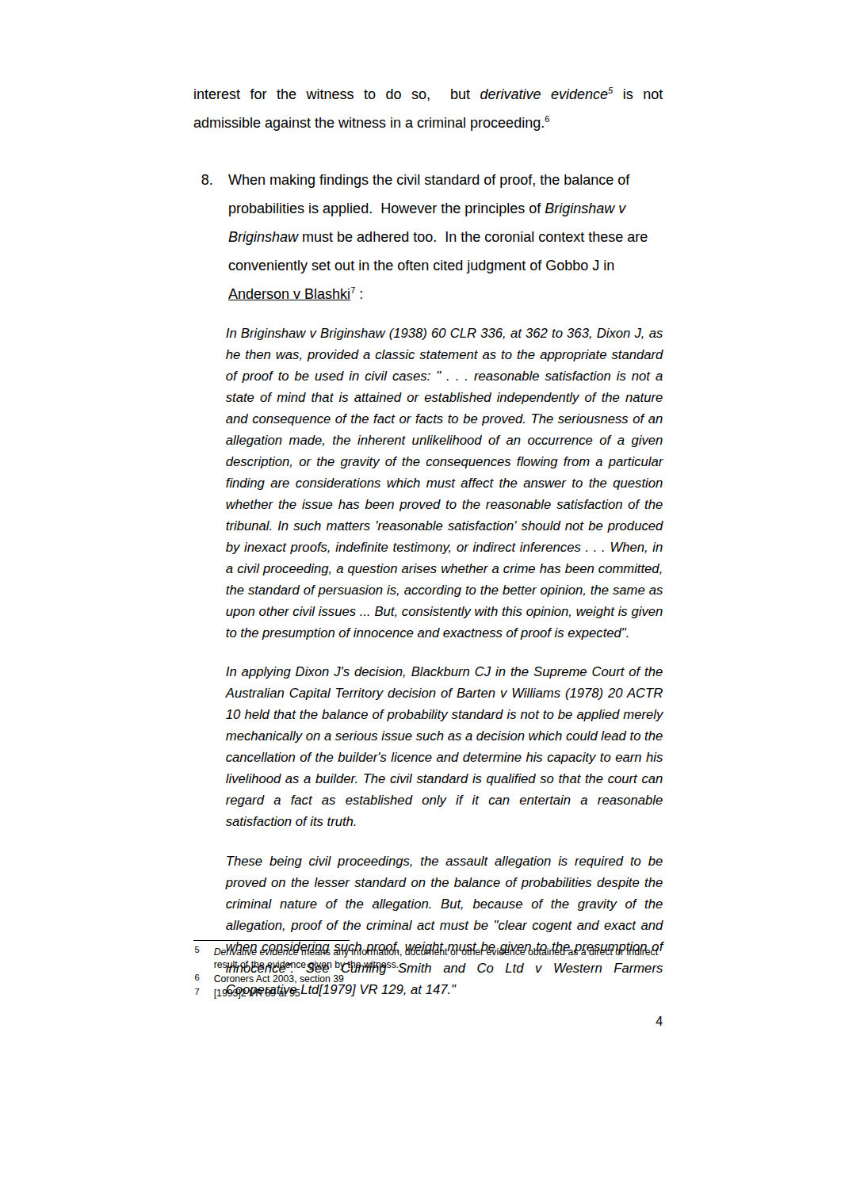interest for the witness to do so, but derivative evidence5 is not admissible against the witness in a criminal proceeding.6
8. When making findings the civil standard of proof, the balance of probabilities is applied. However the principles of Briginshaw v Briginshaw must be adhered too. In the coronial context these are conveniently set out in the often cited judgment of Gobbo J in Anderson v Blashki7 :
In Briginshaw v Briginshaw (1938) 60 CLR 336, at 362 to 363, Dixon J, as he then was, provided a classic statement as to the appropriate standard of proof to be used in civil cases: " . . . reasonable satisfaction is not a state of mind that is attained or established independently of the nature and consequence of the fact or facts to be proved. The seriousness of an allegation made, the inherent unlikelihood of an occurrence of a given description, or the gravity of the consequences flowing from a particular finding are considerations which must affect the answer to the question whether the issue has been proved to the reasonable satisfaction of the tribunal. In such matters 'reasonable satisfaction' should not be produced by inexact proofs, indefinite testimony, or indirect inferences . . . When, in a civil proceeding, a question arises whether a crime has been committed, the standard of persuasion is, according to the better opinion, the same as upon other civil issues ... But, consistently with this opinion, weight is given to the presumption of innocence and exactness of proof is expected".
In applying Dixon J's decision, Blackburn CJ in the Supreme Court of the Australian Capital Territory decision of Barten v Williams (1978) 20 ACTR 10 held that the balance of probability standard is not to be applied merely mechanically on a serious issue such as a decision which could lead to the cancellation of the builder's licence and determine his capacity to earn his livelihood as a builder. The civil standard is qualified so that the court can regard a fact as established only if it can entertain a reasonable satisfaction of its truth.
These being civil proceedings, the assault allegation is required to be proved on the lesser standard on the balance of probabilities despite the criminal nature of the allegation. But, because of the gravity of the allegation, proof of the criminal act must be "clear cogent and exact and when considering such proof, weight must be given to the presumption of innocence". See Cuming Smith and Co Ltd v Western Farmers Cooperative Ltd[1979] VR 129, at 147."
5 Derivative evidence means any information, document or other evidence obtained as a direct or indirect result of the evidence given by the witness.
6 Coroners Act 2003, section 39
7[1993]2 VR 89 at 95
4